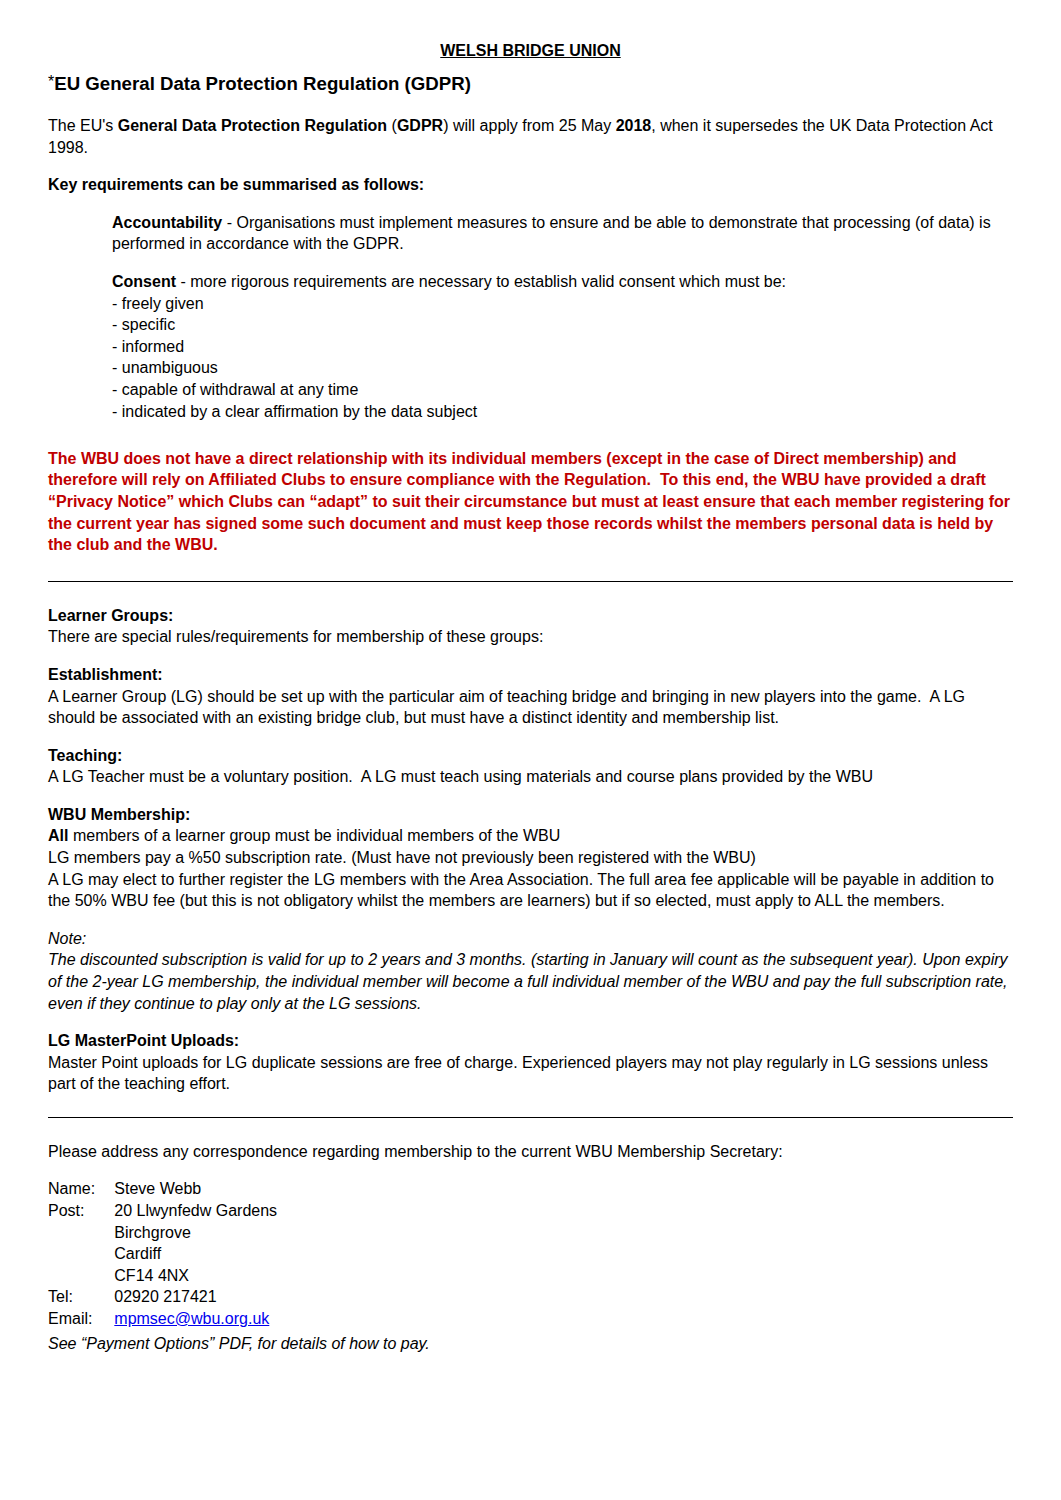WELSH BRIDGE UNION
*EU General Data Protection Regulation (GDPR)
The EU's General Data Protection Regulation (GDPR) will apply from 25 May 2018, when it supersedes the UK Data Protection Act 1998.
Key requirements can be summarised as follows:
Accountability - Organisations must implement measures to ensure and be able to demonstrate that processing (of data) is performed in accordance with the GDPR.
Consent - more rigorous requirements are necessary to establish valid consent which must be:
- freely given
- specific
- informed
- unambiguous
- capable of withdrawal at any time
- indicated by a clear affirmation by the data subject
The WBU does not have a direct relationship with its individual members (except in the case of Direct membership) and therefore will rely on Affiliated Clubs to ensure compliance with the Regulation. To this end, the WBU have provided a draft “Privacy Notice” which Clubs can “adapt” to suit their circumstance but must at least ensure that each member registering for the current year has signed some such document and must keep those records whilst the members personal data is held by the club and the WBU.
Learner Groups:
There are special rules/requirements for membership of these groups:
Establishment:
A Learner Group (LG) should be set up with the particular aim of teaching bridge and bringing in new players into the game. A LG should be associated with an existing bridge club, but must have a distinct identity and membership list.
Teaching:
A LG Teacher must be a voluntary position. A LG must teach using materials and course plans provided by the WBU
WBU Membership:
All members of a learner group must be individual members of the WBU
LG members pay a %50 subscription rate. (Must have not previously been registered with the WBU)
A LG may elect to further register the LG members with the Area Association. The full area fee applicable will be payable in addition to the 50% WBU fee (but this is not obligatory whilst the members are learners) but if so elected, must apply to ALL the members.
Note:
The discounted subscription is valid for up to 2 years and 3 months. (starting in January will count as the subsequent year). Upon expiry of the 2-year LG membership, the individual member will become a full individual member of the WBU and pay the full subscription rate, even if they continue to play only at the LG sessions.
LG MasterPoint Uploads:
Master Point uploads for LG duplicate sessions are free of charge. Experienced players may not play regularly in LG sessions unless part of the teaching effort.
Please address any correspondence regarding membership to the current WBU Membership Secretary:
| Name: | Steve Webb |
| Post: | 20 Llwynfedw Gardens Birchgrove Cardiff CF14 4NX |
| Tel: | 02920 217421 |
| Email: | mpmsec@wbu.org.uk |
See “Payment Options” PDF, for details of how to pay.